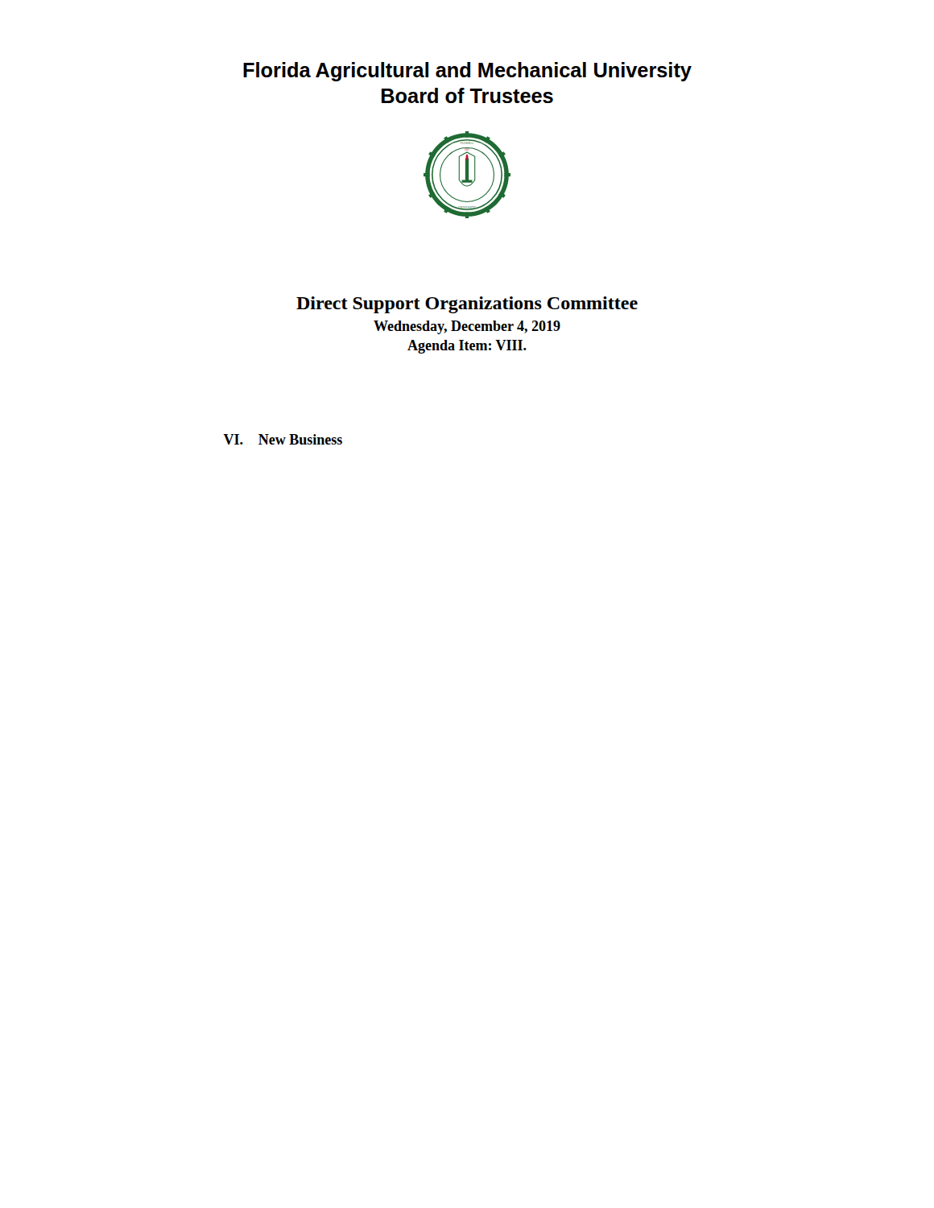Florida Agricultural and Mechanical University
Board of Trustees
FLORIDA UNIVERSITY 1887
Direct Support Organizations Committee
Wednesday, December 4, 2019
Agenda Item: VIII.
VI. New Business